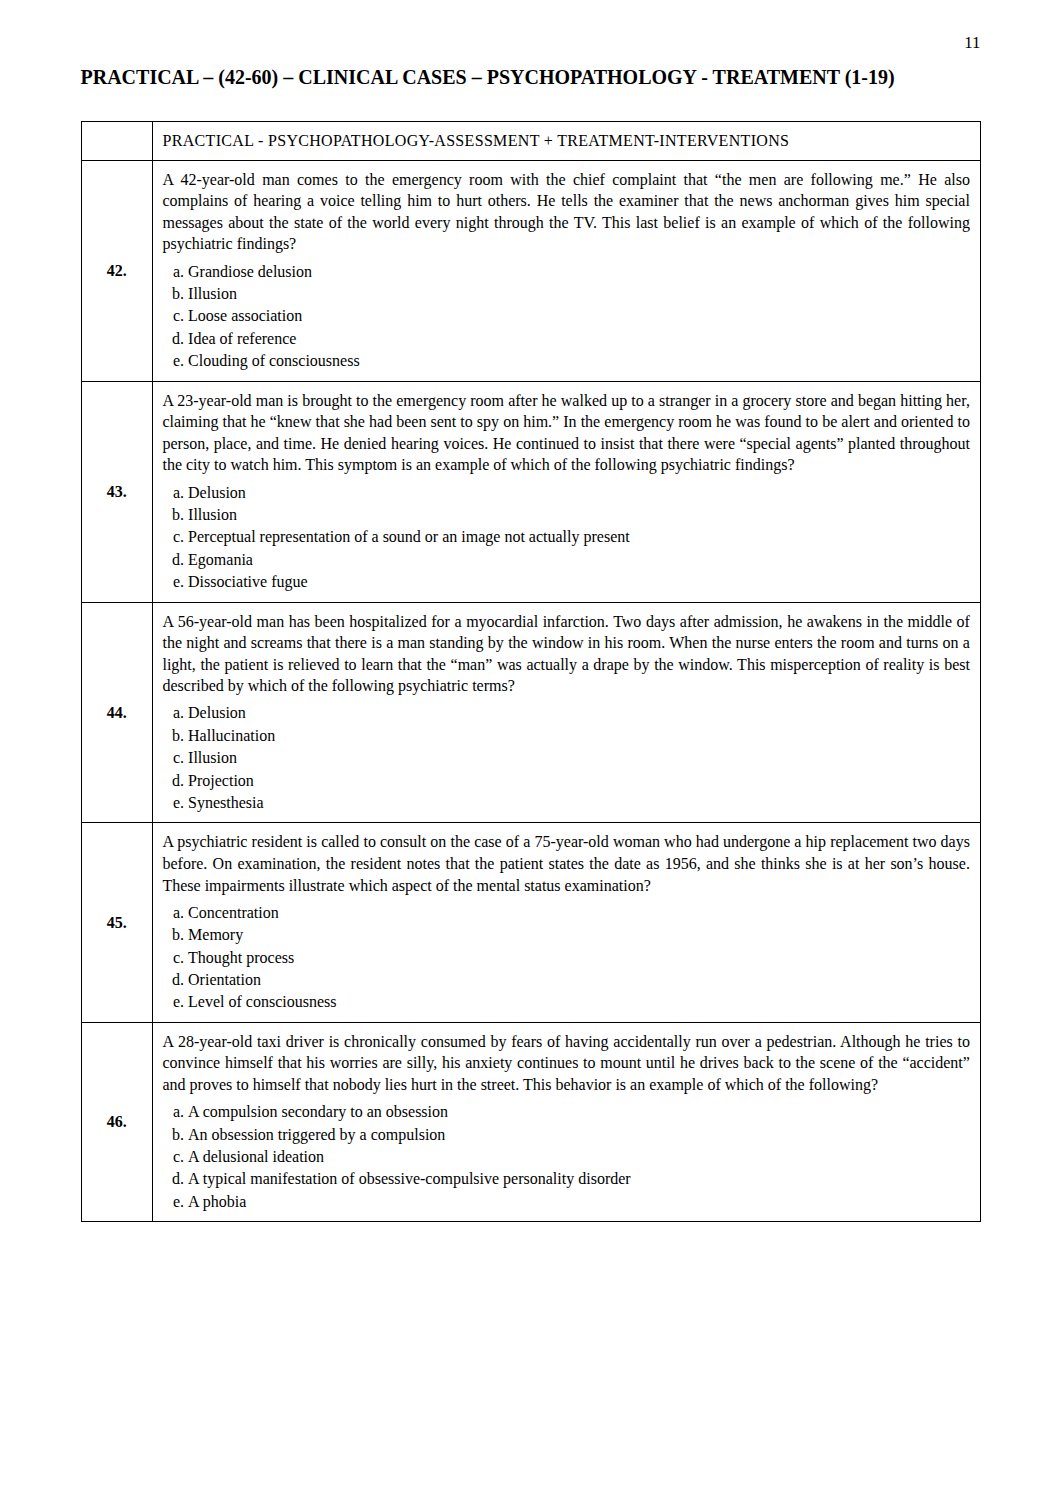11
PRACTICAL – (42-60) – CLINICAL CASES – PSYCHOPATHOLOGY - TREATMENT (1-19)
| | PRACTICAL - PSYCHOPATHOLOGY-ASSESSMENT + TREATMENT-INTERVENTIONS |
| 42. | A 42-year-old man comes to the emergency room with the chief complaint that “the men are following me.” He also complains of hearing a voice telling him to hurt others. He tells the examiner that the news anchorman gives him special messages about the state of the world every night through the TV. This last belief is an example of which of the following psychiatric findings? Grandiose delusion Illusion Loose association Idea of reference Clouding of consciousness |
| 43. | A 23-year-old man is brought to the emergency room after he walked up to a stranger in a grocery store and began hitting her, claiming that he “knew that she had been sent to spy on him.” In the emergency room he was found to be alert and oriented to person, place, and time. He denied hearing voices. He continued to insist that there were “special agents” planted throughout the city to watch him. This symptom is an example of which of the following psychiatric findings? Delusion Illusion Perceptual representation of a sound or an image not actually present Egomania Dissociative fugue |
| 44. | A 56-year-old man has been hospitalized for a myocardial infarction. Two days after admission, he awakens in the middle of the night and screams that there is a man standing by the window in his room. When the nurse enters the room and turns on a light, the patient is relieved to learn that the “man” was actually a drape by the window. This misperception of reality is best described by which of the following psychiatric terms? Delusion Hallucination Illusion Projection Synesthesia |
| 45. | A psychiatric resident is called to consult on the case of a 75-year-old woman who had undergone a hip replacement two days before. On examination, the resident notes that the patient states the date as 1956, and she thinks she is at her son’s house. These impairments illustrate which aspect of the mental status examination? Concentration Memory Thought process Orientation Level of consciousness |
| 46. | A 28-year-old taxi driver is chronically consumed by fears of having accidentally run over a pedestrian. Although he tries to convince himself that his worries are silly, his anxiety continues to mount until he drives back to the scene of the “accident” and proves to himself that nobody lies hurt in the street. This behavior is an example of which of the following? A compulsion secondary to an obsession An obsession triggered by a compulsion A delusional ideation A typical manifestation of obsessive-compulsive personality disorder A phobia |